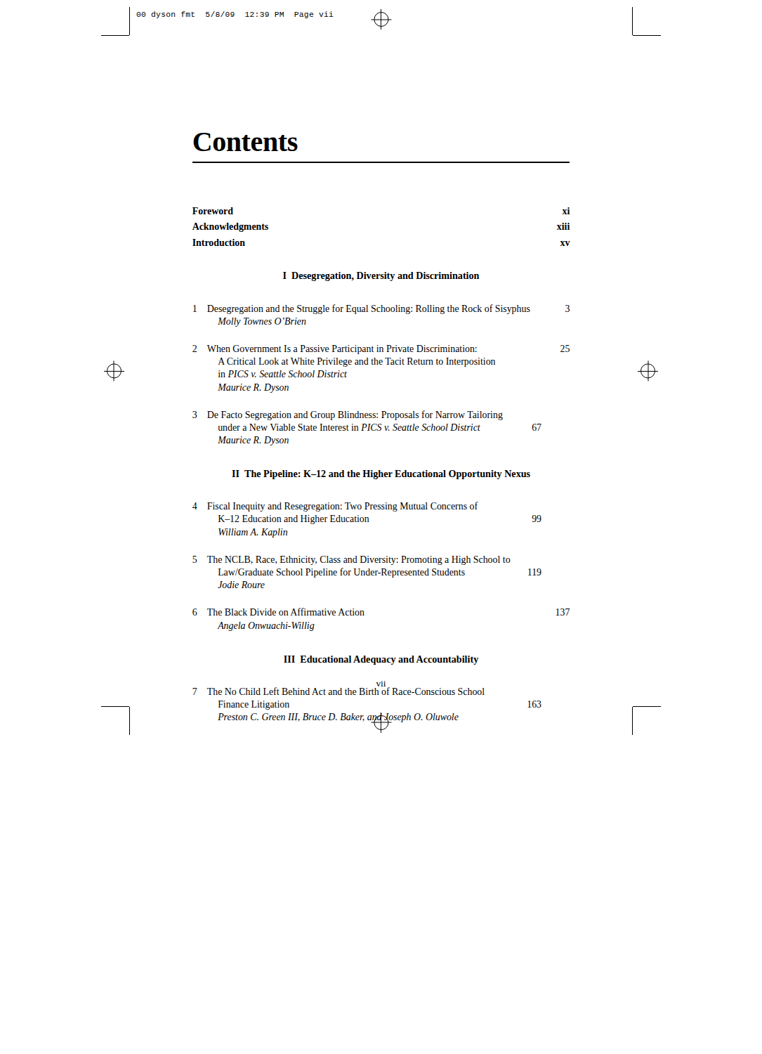00 dyson fmt 5/8/09 12:39 PM Page vii
Contents
Forewordxi
Acknowledgmentsxiii
Introductionxv
I Desegregation, Diversity and Discrimination
1 3 Desegregation and the Struggle for Equal Schooling: Rolling the Rock of Sisyphus Molly Townes O’Brien
2 25 When Government Is a Passive Participant in Private Discrimination: A Critical Look at White Privilege and the Tacit Return to Interposition in PICS v. Seattle School District Maurice R. Dyson
3 De Facto Segregation and Group Blindness: Proposals for Narrow Tailoring under a New Viable State Interest in PICS v. Seattle School District 67 Maurice R. Dyson
II The Pipeline: K–12 and the Higher Educational Opportunity Nexus
4 Fiscal Inequity and Resegregation: Two Pressing Mutual Concerns of K–12 Education and Higher Education99 William A. Kaplin
5 The NCLB, Race, Ethnicity, Class and Diversity: Promoting a High School to Law/Graduate School Pipeline for Under-Represented Students119 Jodie Roure
6 137 The Black Divide on Affirmative Action Angela Onwuachi-Willig
III Educational Adequacy and Accountability
7 The No Child Left Behind Act and the Birth of Race-Conscious School Finance Litigation163 Preston C. Green III, Bruce D. Baker, and Joseph O. Oluwole
vii